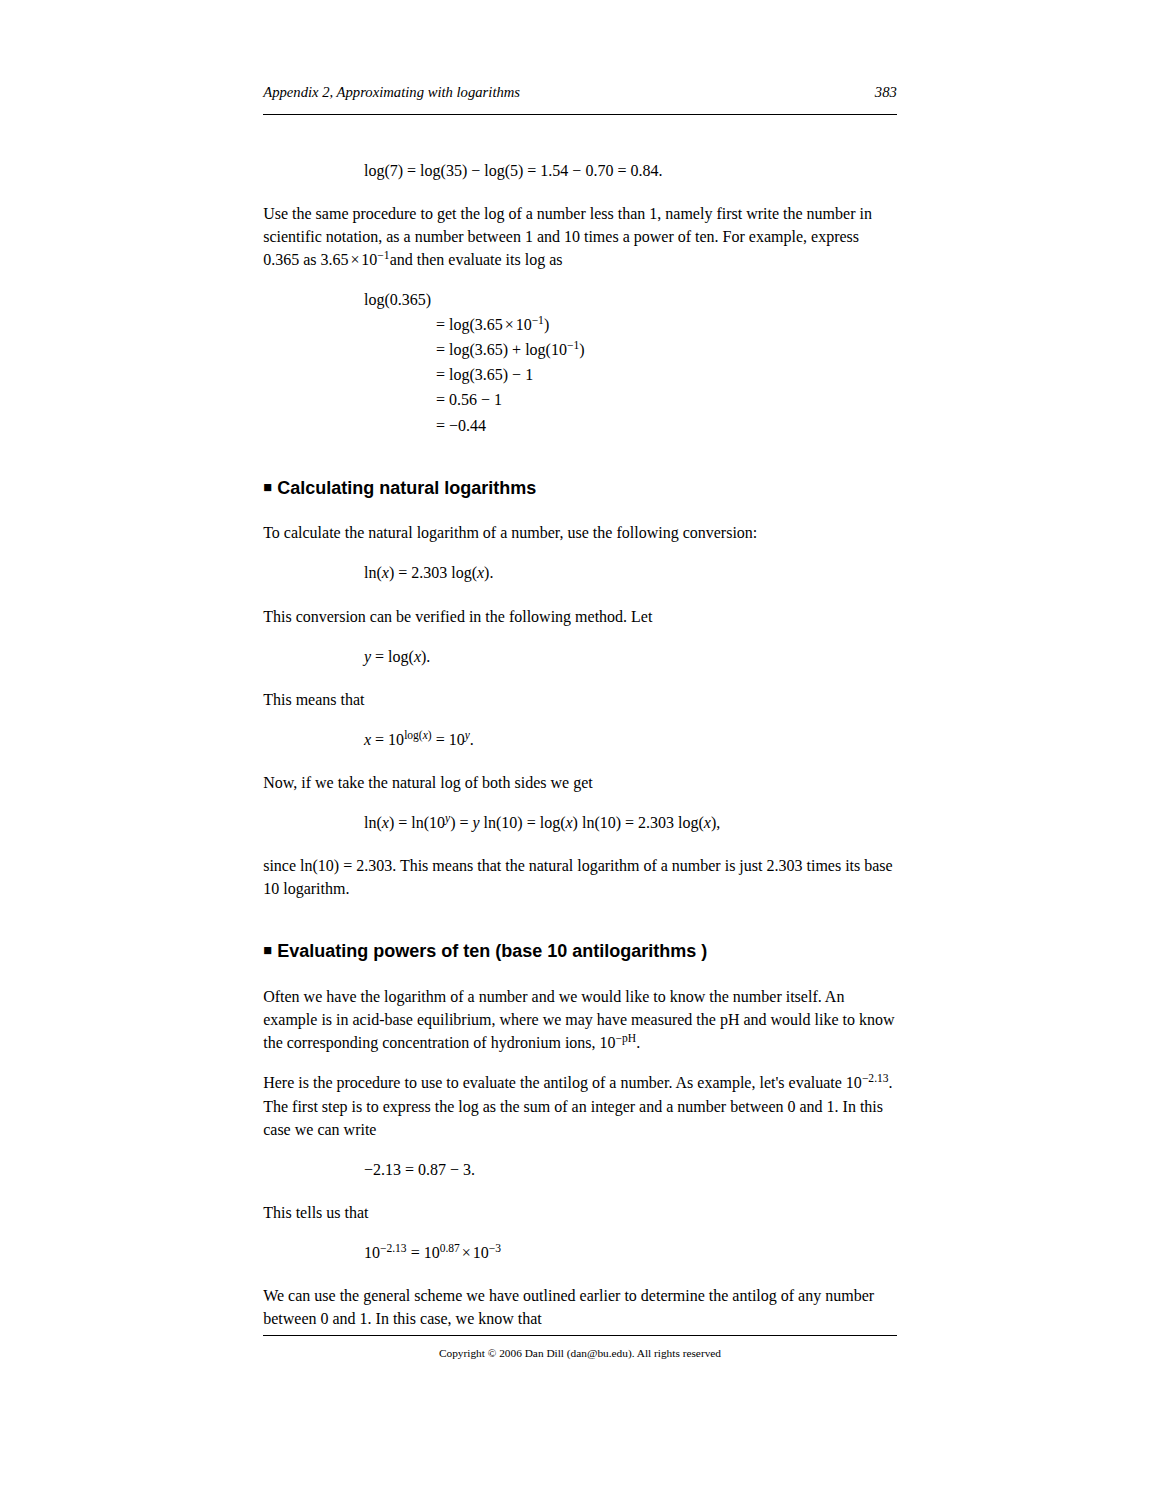Appendix 2, Approximating with logarithms 383
log(7) = log(35) − log(5) = 1.54 − 0.70 = 0.84.
Use the same procedure to get the log of a number less than 1, namely first write the number in scientific notation, as a number between 1 and 10 times a power of ten. For example, express 0.365 as 3.65×10−1and then evaluate its log as
log(0.365)
= log(3.65×10−1)
= log(3.65) + log(10−1)
= log(3.65) − 1
= 0.56 − 1
= −0.44
■Calculating natural logarithms
To calculate the natural logarithm of a number, use the following conversion:
ln(x) = 2.303 log(x).
This conversion can be verified in the following method. Let
y = log(x).
This means that
x = 10log(x) = 10y.
Now, if we take the natural log of both sides we get
ln(x) = ln(10y) = y ln(10) = log(x) ln(10) = 2.303 log(x),
since ln(10) = 2.303. This means that the natural logarithm of a number is just 2.303 times its base 10 logarithm.
■Evaluating powers of ten (base 10 antilogarithms )
Often we have the logarithm of a number and we would like to know the number itself. An example is in acid-base equilibrium, where we may have measured the pH and would like to know the corresponding concentration of hydronium ions, 10−pH.
Here is the procedure to use to evaluate the antilog of a number. As example, let's evaluate 10−2.13. The first step is to express the log as the sum of an integer and a number between 0 and 1. In this case we can write
−2.13 = 0.87 − 3.
This tells us that
10−2.13 = 100.87×10−3
We can use the general scheme we have outlined earlier to determine the antilog of any number between 0 and 1. In this case, we know that
Copyright © 2006 Dan Dill (dan@bu.edu). All rights reserved